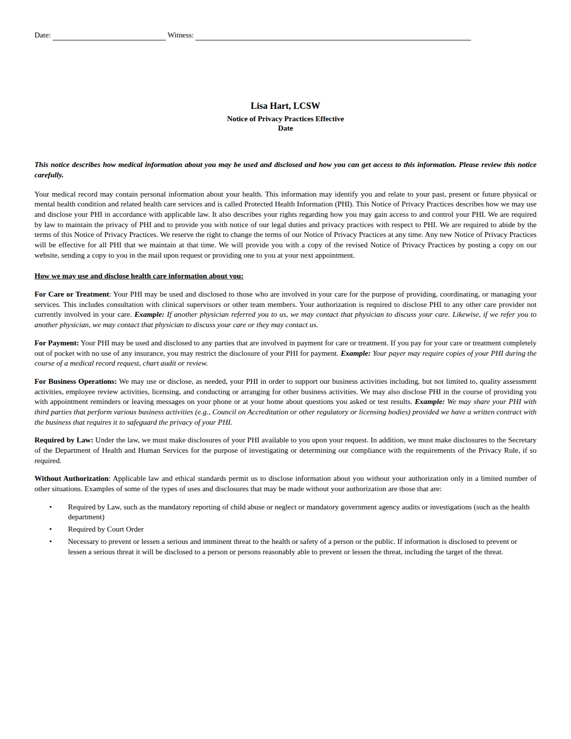Date: Witness:
Lisa Hart, LCSW
Notice of Privacy Practices Effective
Date
This notice describes how medical information about you may be used and disclosed and how you can get access to this information. Please review this notice carefully.
Your medical record may contain personal information about your health. This information may identify you and relate to your past, present or future physical or mental health condition and related health care services and is called Protected Health Information (PHI). This Notice of Privacy Practices describes how we may use and disclose your PHI in accordance with applicable law. It also describes your rights regarding how you may gain access to and control your PHI. We are required by law to maintain the privacy of PHI and to provide you with notice of our legal duties and privacy practices with respect to PHI. We are required to abide by the terms of this Notice of Privacy Practices. We reserve the right to change the terms of our Notice of Privacy Practices at any time. Any new Notice of Privacy Practices will be effective for all PHI that we maintain at that time. We will provide you with a copy of the revised Notice of Privacy Practices by posting a copy on our website, sending a copy to you in the mail upon request or providing one to you at your next appointment.
How we may use and disclose health care information about you:
For Care or Treatment: Your PHI may be used and disclosed to those who are involved in your care for the purpose of providing, coordinating, or managing your services. This includes consultation with clinical supervisors or other team members. Your authorization is required to disclose PHI to any other care provider not currently involved in your care. Example: If another physician referred you to us, we may contact that physician to discuss your care. Likewise, if we refer you to another physician, we may contact that physician to discuss your care or they may contact us.
For Payment: Your PHI may be used and disclosed to any parties that are involved in payment for care or treatment. If you pay for your care or treatment completely out of pocket with no use of any insurance, you may restrict the disclosure of your PHI for payment. Example: Your payer may require copies of your PHI during the course of a medical record request, chart audit or review.
For Business Operations: We may use or disclose, as needed, your PHI in order to support our business activities including, but not limited to, quality assessment activities, employee review activities, licensing, and conducting or arranging for other business activities. We may also disclose PHI in the course of providing you with appointment reminders or leaving messages on your phone or at your home about questions you asked or test results. Example: We may share your PHI with third parties that perform various business activities (e.g., Council on Accreditation or other regulatory or licensing bodies) provided we have a written contract with the business that requires it to safeguard the privacy of your PHI.
Required by Law: Under the law, we must make disclosures of your PHI available to you upon your request. In addition, we must make disclosures to the Secretary of the Department of Health and Human Services for the purpose of investigating or determining our compliance with the requirements of the Privacy Rule, if so required.
Without Authorization: Applicable law and ethical standards permit us to disclose information about you without your authorization only in a limited number of other situations. Examples of some of the types of uses and disclosures that may be made without your authorization are those that are:
Required by Law, such as the mandatory reporting of child abuse or neglect or mandatory government agency audits or investigations (such as the health department)
Required by Court Order
Necessary to prevent or lessen a serious and imminent threat to the health or safety of a person or the public. If information is disclosed to prevent or lessen a serious threat it will be disclosed to a person or persons reasonably able to prevent or lessen the threat, including the target of the threat.